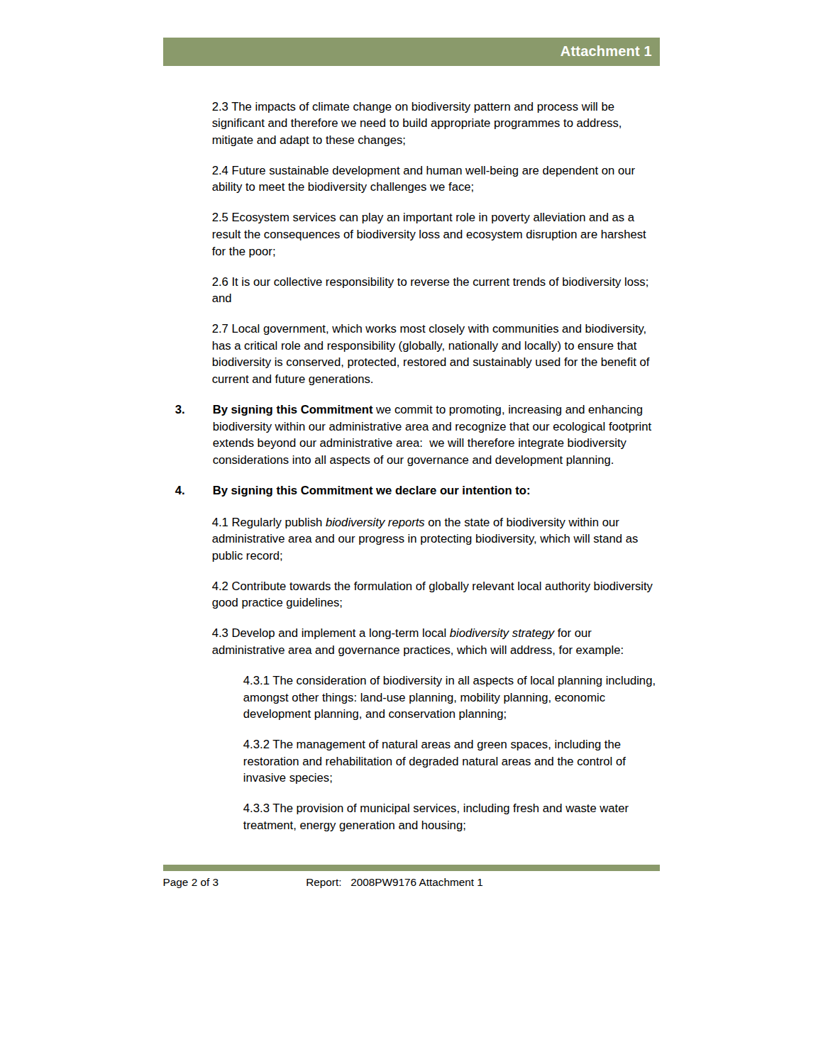Attachment 1
2.3 The impacts of climate change on biodiversity pattern and process will be significant and therefore we need to build appropriate programmes to address, mitigate and adapt to these changes;
2.4 Future sustainable development and human well-being are dependent on our ability to meet the biodiversity challenges we face;
2.5 Ecosystem services can play an important role in poverty alleviation and as a result the consequences of biodiversity loss and ecosystem disruption are harshest for the poor;
2.6 It is our collective responsibility to reverse the current trends of biodiversity loss; and
2.7 Local government, which works most closely with communities and biodiversity, has a critical role and responsibility (globally, nationally and locally) to ensure that biodiversity is conserved, protected, restored and sustainably used for the benefit of current and future generations.
3. By signing this Commitment we commit to promoting, increasing and enhancing biodiversity within our administrative area and recognize that our ecological footprint extends beyond our administrative area: we will therefore integrate biodiversity considerations into all aspects of our governance and development planning.
4. By signing this Commitment we declare our intention to:
4.1 Regularly publish biodiversity reports on the state of biodiversity within our administrative area and our progress in protecting biodiversity, which will stand as public record;
4.2 Contribute towards the formulation of globally relevant local authority biodiversity good practice guidelines;
4.3 Develop and implement a long-term local biodiversity strategy for our administrative area and governance practices, which will address, for example:
4.3.1 The consideration of biodiversity in all aspects of local planning including, amongst other things: land-use planning, mobility planning, economic development planning, and conservation planning;
4.3.2 The management of natural areas and green spaces, including the restoration and rehabilitation of degraded natural areas and the control of invasive species;
4.3.3 The provision of municipal services, including fresh and waste water treatment, energy generation and housing;
Page 2 of 3 Report: 2008PW9176 Attachment 1